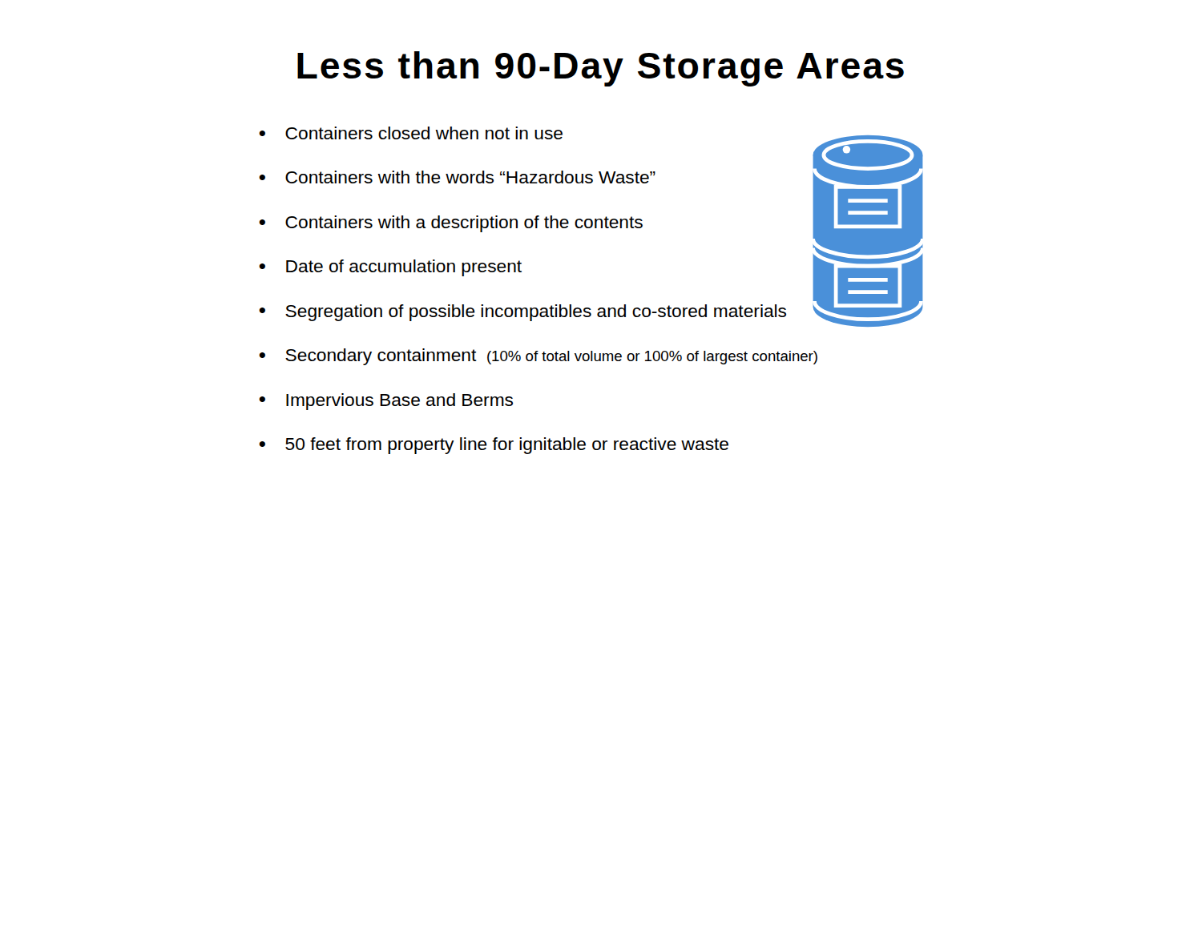Less than 90-Day Storage Areas
Containers closed when not in use
Containers with the words “Hazardous Waste”
Containers with a description of the contents
Date of accumulation present
Segregation of possible incompatibles and co-stored materials
Secondary containment (10% of total volume or 100% of largest container)
Impervious Base and Berms
50 feet from property line for ignitable or reactive waste